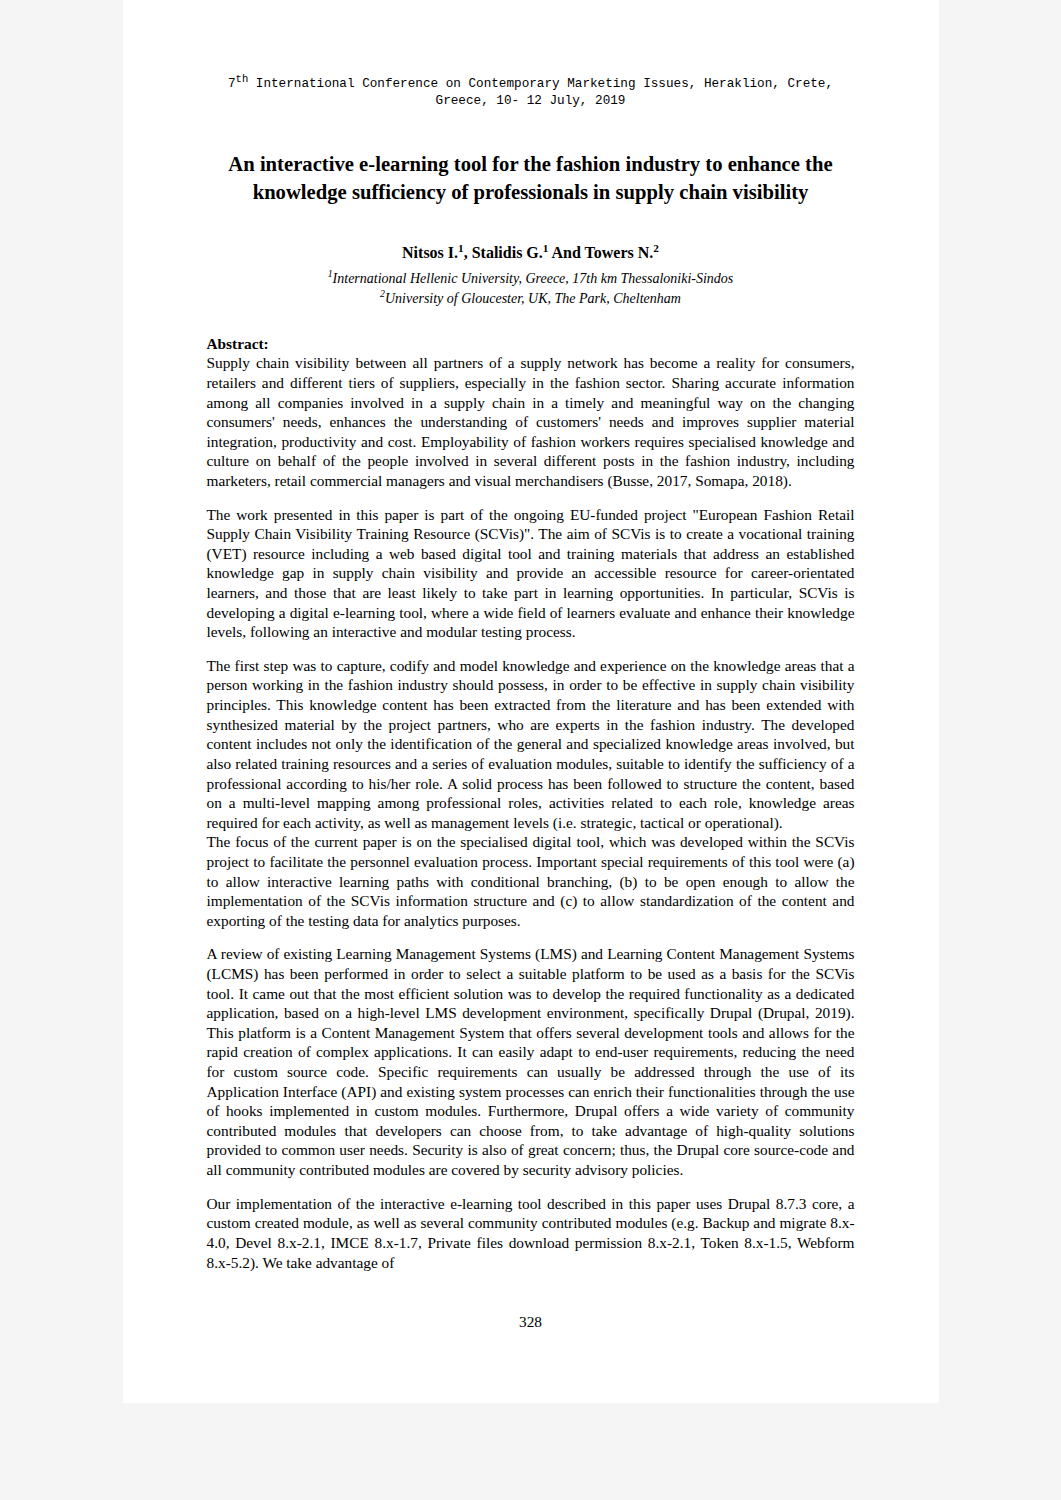7th International Conference on Contemporary Marketing Issues, Heraklion, Crete, Greece, 10- 12 July, 2019
An interactive e-learning tool for the fashion industry to enhance the knowledge sufficiency of professionals in supply chain visibility
Nitsos I.1, Stalidis G.1 And Towers N.2
1International Hellenic University, Greece, 17th km Thessaloniki-Sindos
2University of Gloucester, UK, The Park, Cheltenham
Abstract:
Supply chain visibility between all partners of a supply network has become a reality for consumers, retailers and different tiers of suppliers, especially in the fashion sector. Sharing accurate information among all companies involved in a supply chain in a timely and meaningful way on the changing consumers' needs, enhances the understanding of customers' needs and improves supplier material integration, productivity and cost. Employability of fashion workers requires specialised knowledge and culture on behalf of the people involved in several different posts in the fashion industry, including marketers, retail commercial managers and visual merchandisers (Busse, 2017, Somapa, 2018).
The work presented in this paper is part of the ongoing EU-funded project "European Fashion Retail Supply Chain Visibility Training Resource (SCVis)". The aim of SCVis is to create a vocational training (VET) resource including a web based digital tool and training materials that address an established knowledge gap in supply chain visibility and provide an accessible resource for career-orientated learners, and those that are least likely to take part in learning opportunities. In particular, SCVis is developing a digital e-learning tool, where a wide field of learners evaluate and enhance their knowledge levels, following an interactive and modular testing process.
The first step was to capture, codify and model knowledge and experience on the knowledge areas that a person working in the fashion industry should possess, in order to be effective in supply chain visibility principles. This knowledge content has been extracted from the literature and has been extended with synthesized material by the project partners, who are experts in the fashion industry. The developed content includes not only the identification of the general and specialized knowledge areas involved, but also related training resources and a series of evaluation modules, suitable to identify the sufficiency of a professional according to his/her role. A solid process has been followed to structure the content, based on a multi-level mapping among professional roles, activities related to each role, knowledge areas required for each activity, as well as management levels (i.e. strategic, tactical or operational).
The focus of the current paper is on the specialised digital tool, which was developed within the SCVis project to facilitate the personnel evaluation process. Important special requirements of this tool were (a) to allow interactive learning paths with conditional branching, (b) to be open enough to allow the implementation of the SCVis information structure and (c) to allow standardization of the content and exporting of the testing data for analytics purposes.
A review of existing Learning Management Systems (LMS) and Learning Content Management Systems (LCMS) has been performed in order to select a suitable platform to be used as a basis for the SCVis tool. It came out that the most efficient solution was to develop the required functionality as a dedicated application, based on a high-level LMS development environment, specifically Drupal (Drupal, 2019). This platform is a Content Management System that offers several development tools and allows for the rapid creation of complex applications. It can easily adapt to end-user requirements, reducing the need for custom source code. Specific requirements can usually be addressed through the use of its Application Interface (API) and existing system processes can enrich their functionalities through the use of hooks implemented in custom modules. Furthermore, Drupal offers a wide variety of community contributed modules that developers can choose from, to take advantage of high-quality solutions provided to common user needs. Security is also of great concern; thus, the Drupal core source-code and all community contributed modules are covered by security advisory policies.
Our implementation of the interactive e-learning tool described in this paper uses Drupal 8.7.3 core, a custom created module, as well as several community contributed modules (e.g. Backup and migrate 8.x-4.0, Devel 8.x-2.1, IMCE 8.x-1.7, Private files download permission 8.x-2.1, Token 8.x-1.5, Webform 8.x-5.2). We take advantage of
328